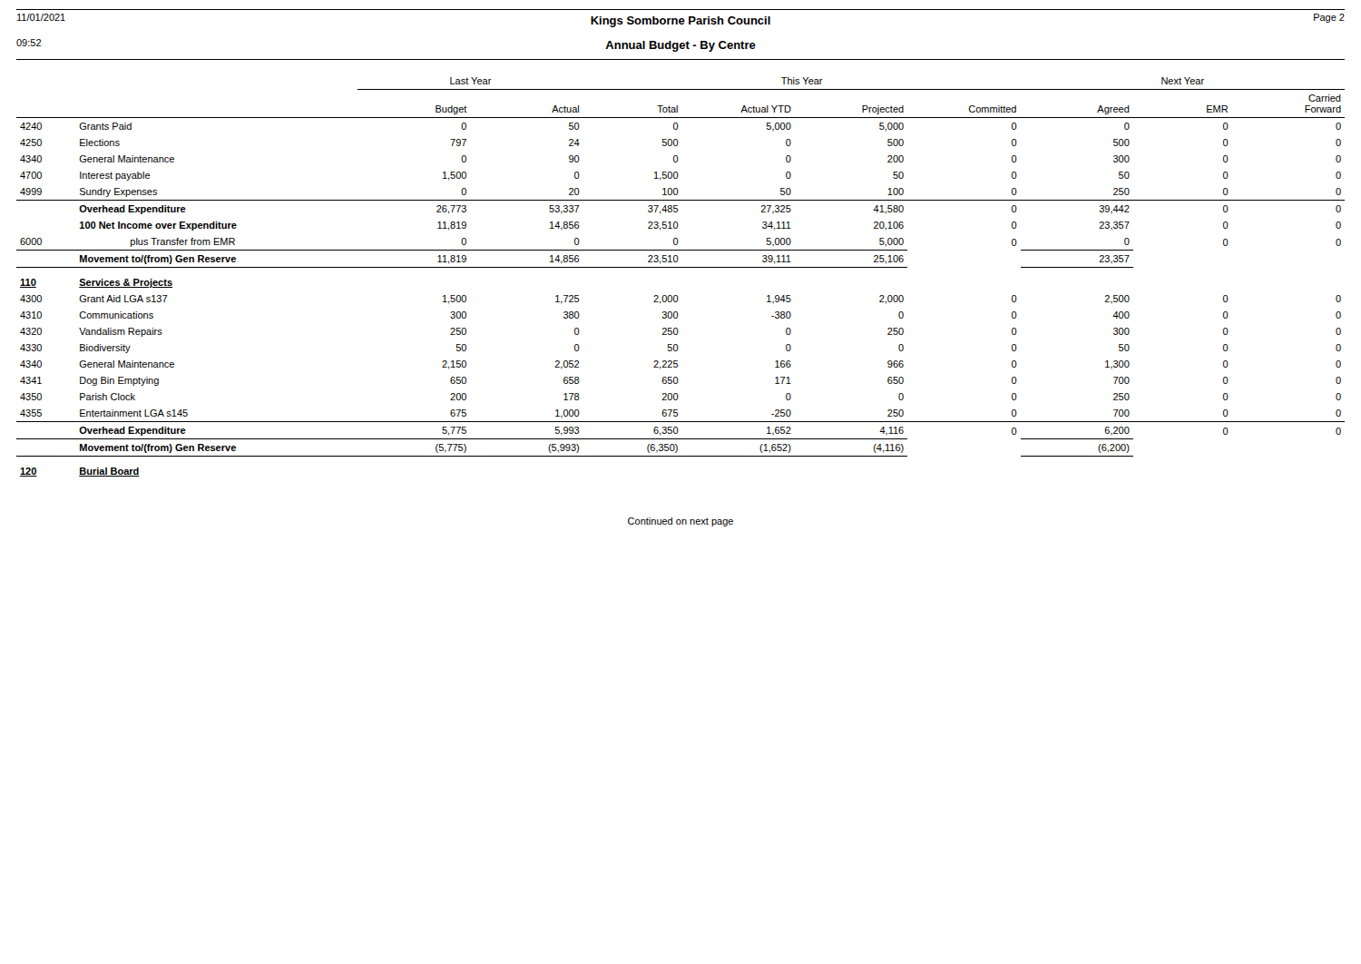11/01/2021
09:52
Page 2
Kings Somborne Parish Council
Annual Budget - By Centre
| | | Last Year | This Year | Next Year |
| --- | --- | --- | --- | --- |
| | | Budget | Actual | Total | Actual YTD | Projected | Committed | Agreed | EMR | Carried Forward |
| 4240 | Grants Paid | 0 | 50 | 0 | 5,000 | 5,000 | 0 | 0 | 0 | 0 |
| 4250 | Elections | 797 | 24 | 500 | 0 | 500 | 0 | 500 | 0 | 0 |
| 4340 | General Maintenance | 0 | 90 | 0 | 0 | 200 | 0 | 300 | 0 | 0 |
| 4700 | Interest payable | 1,500 | 0 | 1,500 | 0 | 50 | 0 | 50 | 0 | 0 |
| 4999 | Sundry Expenses | 0 | 20 | 100 | 50 | 100 | 0 | 250 | 0 | 0 |
| | Overhead Expenditure | 26,773 | 53,337 | 37,485 | 27,325 | 41,580 | 0 | 39,442 | 0 | 0 |
| | 100 Net Income over Expenditure | 11,819 | 14,856 | 23,510 | 34,111 | 20,106 | 0 | 23,357 | 0 | 0 |
| 6000 | plus Transfer from EMR | 0 | 0 | 0 | 5,000 | 5,000 | 0 | 0 | 0 | 0 |
| | Movement to/(from) Gen Reserve | 11,819 | 14,856 | 23,510 | 39,111 | 25,106 | | 23,357 | | |
| 110 | Services & Projects | |
| 4300 | Grant Aid LGA s137 | 1,500 | 1,725 | 2,000 | 1,945 | 2,000 | 0 | 2,500 | 0 | 0 |
| 4310 | Communications | 300 | 380 | 300 | -380 | 0 | 0 | 400 | 0 | 0 |
| 4320 | Vandalism Repairs | 250 | 0 | 250 | 0 | 250 | 0 | 300 | 0 | 0 |
| 4330 | Biodiversity | 50 | 0 | 50 | 0 | 0 | 0 | 50 | 0 | 0 |
| 4340 | General Maintenance | 2,150 | 2,052 | 2,225 | 166 | 966 | 0 | 1,300 | 0 | 0 |
| 4341 | Dog Bin Emptying | 650 | 658 | 650 | 171 | 650 | 0 | 700 | 0 | 0 |
| 4350 | Parish Clock | 200 | 178 | 200 | 0 | 0 | 0 | 250 | 0 | 0 |
| 4355 | Entertainment LGA s145 | 675 | 1,000 | 675 | -250 | 250 | 0 | 700 | 0 | 0 |
| | Overhead Expenditure | 5,775 | 5,993 | 6,350 | 1,652 | 4,116 | 0 | 6,200 | 0 | 0 |
| | Movement to/(from) Gen Reserve | (5,775) | (5,993) | (6,350) | (1,652) | (4,116) | | (6,200) | | |
| 120 | Burial Board | |
Continued on next page